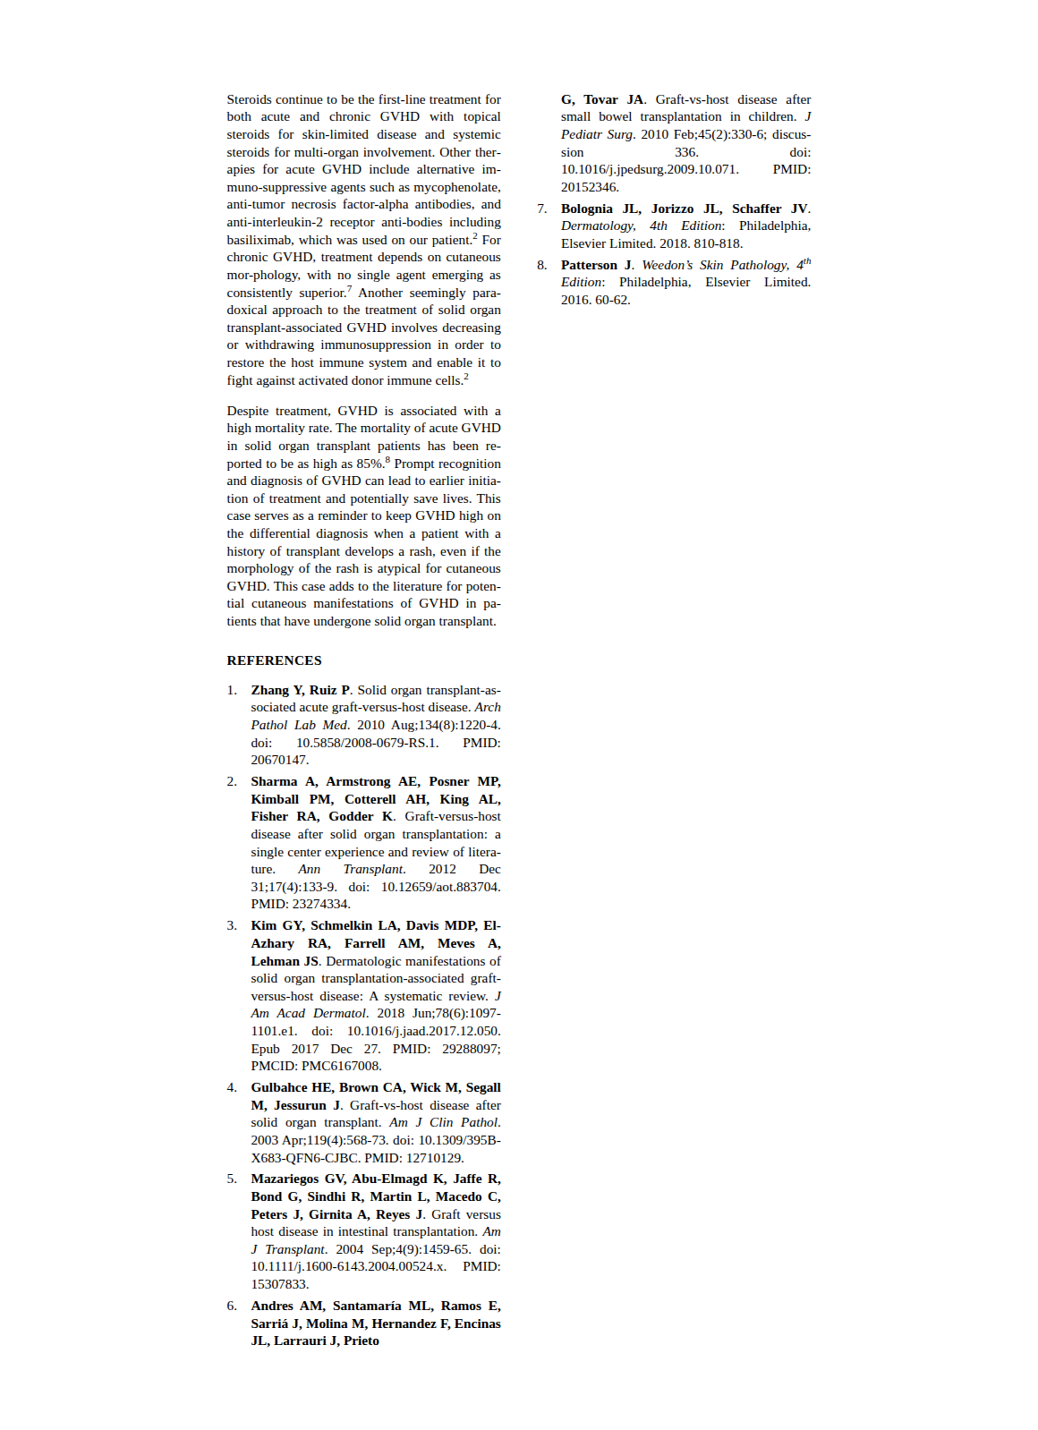Steroids continue to be the first-line treatment for both acute and chronic GVHD with topical steroids for skin-limited disease and systemic steroids for multi-organ involvement. Other therapies for acute GVHD include alternative immuno-suppressive agents such as mycophenolate, anti-tumor necrosis factor-alpha antibodies, and anti-interleukin-2 receptor anti-bodies including basiliximab, which was used on our patient.2 For chronic GVHD, treatment depends on cutaneous mor-phology, with no single agent emerging as consistently superior.7 Another seemingly paradoxical approach to the treatment of solid organ transplant-associated GVHD involves decreasing or withdrawing immunosuppression in order to restore the host immune system and enable it to fight against activated donor immune cells.2
Despite treatment, GVHD is associated with a high mortality rate. The mortality of acute GVHD in solid organ transplant patients has been reported to be as high as 85%.8 Prompt recognition and diagnosis of GVHD can lead to earlier initiation of treatment and potentially save lives. This case serves as a reminder to keep GVHD high on the differential diagnosis when a patient with a history of transplant develops a rash, even if the morphology of the rash is atypical for cutaneous GVHD. This case adds to the literature for potential cutaneous manifestations of GVHD in patients that have undergone solid organ transplant.
REFERENCES
Zhang Y, Ruiz P. Solid organ transplant-associated acute graft-versus-host disease. Arch Pathol Lab Med. 2010 Aug;134(8):1220-4. doi: 10.5858/2008-0679-RS.1. PMID: 20670147.
Sharma A, Armstrong AE, Posner MP, Kimball PM, Cotterell AH, King AL, Fisher RA, Godder K. Graft-versus-host disease after solid organ transplantation: a single center experience and review of literature. Ann Transplant. 2012 Dec 31;17(4):133-9. doi: 10.12659/aot.883704. PMID: 23274334.
Kim GY, Schmelkin LA, Davis MDP, El-Azhary RA, Farrell AM, Meves A, Lehman JS. Dermatologic manifestations of solid organ transplantation-associated graft-versus-host disease: A systematic review. J Am Acad Dermatol. 2018 Jun;78(6):1097-1101.e1. doi: 10.1016/j.jaad.2017.12.050. Epub 2017 Dec 27. PMID: 29288097; PMCID: PMC6167008.
Gulbahce HE, Brown CA, Wick M, Segall M, Jessurun J. Graft-vs-host disease after solid organ transplant. Am J Clin Pathol. 2003 Apr;119(4):568-73. doi: 10.1309/395B-X683-QFN6-CJBC. PMID: 12710129.
Mazariegos GV, Abu-Elmagd K, Jaffe R, Bond G, Sindhi R, Martin L, Macedo C, Peters J, Girnita A, Reyes J. Graft versus host disease in intestinal transplantation. Am J Transplant. 2004 Sep;4(9):1459-65. doi: 10.1111/j.1600-6143.2004.00524.x. PMID: 15307833.
Andres AM, Santamaría ML, Ramos E, Sarriá J, Molina M, Hernandez F, Encinas JL, Larrauri J, Prieto
G, Tovar JA. Graft-vs-host disease after small bowel transplantation in children. J Pediatr Surg. 2010 Feb;45(2):330-6; discussion 336. doi: 10.1016/j.jpedsurg.2009.10.071. PMID: 20152346.
Bolognia JL, Jorizzo JL, Schaffer JV. Dermatology, 4th Edition: Philadelphia, Elsevier Limited. 2018. 810-818.
Patterson J. Weedon’s Skin Pathology, 4th Edition: Philadelphia, Elsevier Limited. 2016. 60-62.